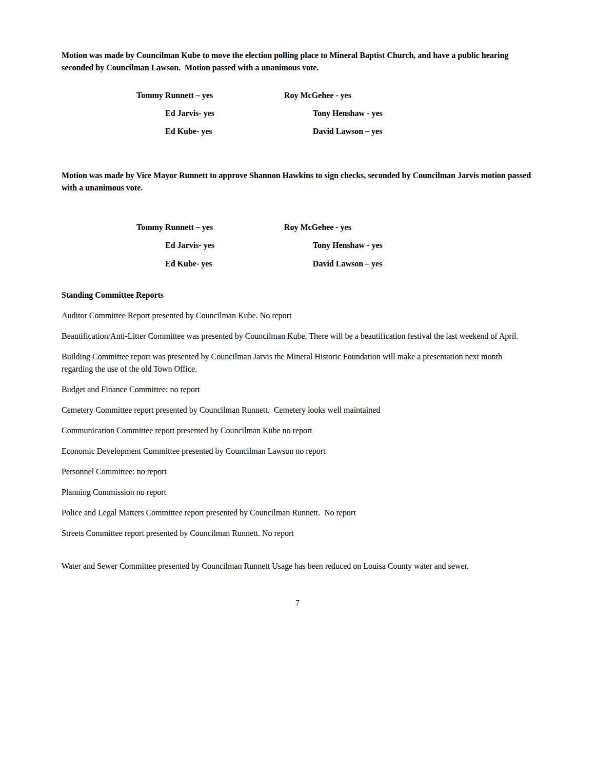Motion was made by Councilman Kube to move the election polling place to Mineral Baptist Church, and have a public hearing seconded by Councilman Lawson. Motion passed with a unanimous vote.
| Tommy Runnett – yes | Roy McGehee - yes |
| Ed Jarvis- yes | Tony Henshaw - yes |
| Ed Kube- yes | David Lawson – yes |
Motion was made by Vice Mayor Runnett to approve Shannon Hawkins to sign checks, seconded by Councilman Jarvis motion passed with a unanimous vote.
| Tommy Runnett – yes | Roy McGehee - yes |
| Ed Jarvis- yes | Tony Henshaw - yes |
| Ed Kube- yes | David Lawson – yes |
Standing Committee Reports
Auditor Committee Report presented by Councilman Kube. No report
Beautification/Anti-Litter Committee was presented by Councilman Kube. There will be a beautification festival the last weekend of April.
Building Committee report was presented by Councilman Jarvis the Mineral Historic Foundation will make a presentation next month regarding the use of the old Town Office.
Budget and Finance Committee: no report
Cemetery Committee report presented by Councilman Runnett. Cemetery looks well maintained
Communication Committee report presented by Councilman Kube no report
Economic Development Committee presented by Councilman Lawson no report
Personnel Committee: no report
Planning Commission no report
Police and Legal Matters Committee report presented by Councilman Runnett. No report
Streets Committee report presented by Councilman Runnett. No report
Water and Sewer Committee presented by Councilman Runnett Usage has been reduced on Louisa County water and sewer.
7